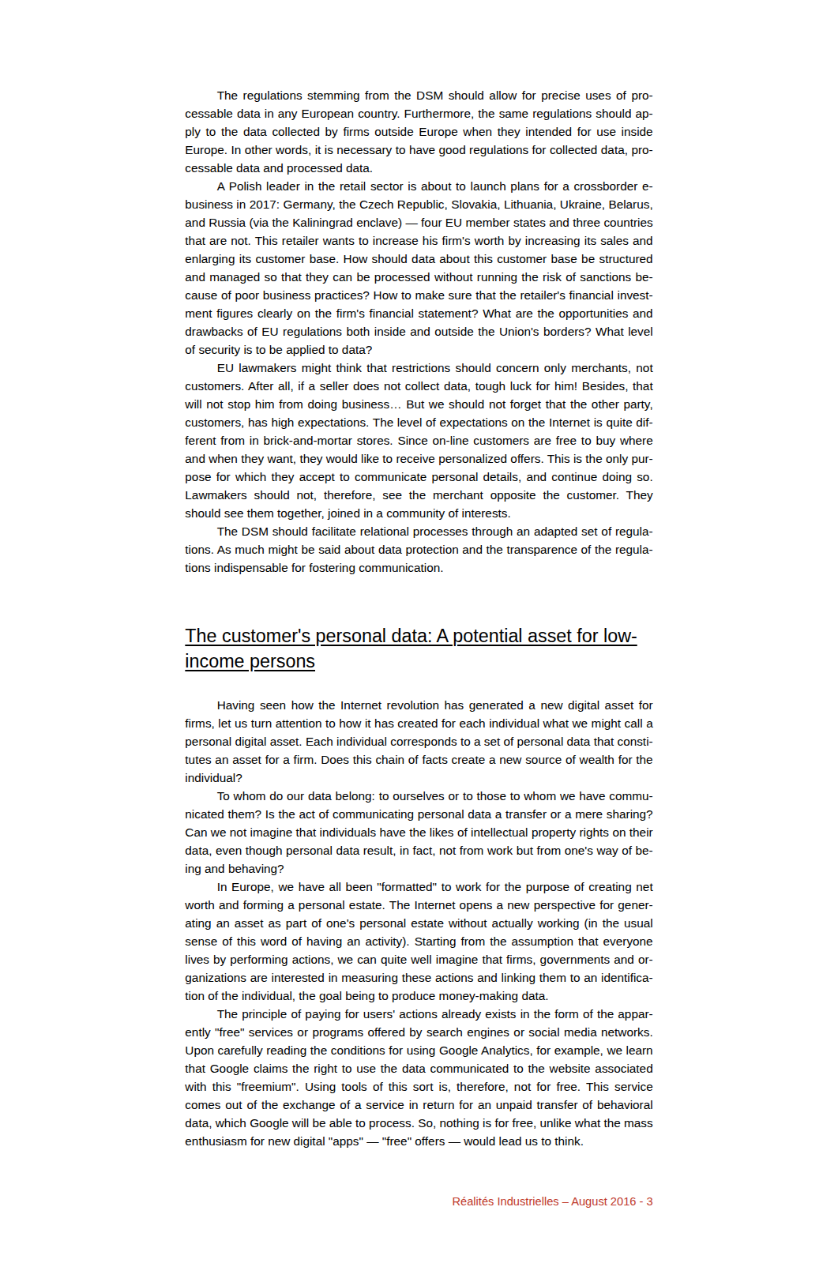The regulations stemming from the DSM should allow for precise uses of processable data in any European country. Furthermore, the same regulations should apply to the data collected by firms outside Europe when they intended for use inside Europe. In other words, it is necessary to have good regulations for collected data, processable data and processed data.
A Polish leader in the retail sector is about to launch plans for a crossborder e-business in 2017: Germany, the Czech Republic, Slovakia, Lithuania, Ukraine, Belarus, and Russia (via the Kaliningrad enclave) — four EU member states and three countries that are not. This retailer wants to increase his firm's worth by increasing its sales and enlarging its customer base. How should data about this customer base be structured and managed so that they can be processed without running the risk of sanctions because of poor business practices? How to make sure that the retailer's financial investment figures clearly on the firm's financial statement? What are the opportunities and drawbacks of EU regulations both inside and outside the Union's borders? What level of security is to be applied to data?
EU lawmakers might think that restrictions should concern only merchants, not customers. After all, if a seller does not collect data, tough luck for him! Besides, that will not stop him from doing business… But we should not forget that the other party, customers, has high expectations. The level of expectations on the Internet is quite different from in brick-and-mortar stores. Since on-line customers are free to buy where and when they want, they would like to receive personalized offers. This is the only purpose for which they accept to communicate personal details, and continue doing so. Lawmakers should not, therefore, see the merchant opposite the customer. They should see them together, joined in a community of interests.
The DSM should facilitate relational processes through an adapted set of regulations. As much might be said about data protection and the transparence of the regulations indispensable for fostering communication.
The customer's personal data: A potential asset for low-income persons
Having seen how the Internet revolution has generated a new digital asset for firms, let us turn attention to how it has created for each individual what we might call a personal digital asset. Each individual corresponds to a set of personal data that constitutes an asset for a firm. Does this chain of facts create a new source of wealth for the individual?
To whom do our data belong: to ourselves or to those to whom we have communicated them? Is the act of communicating personal data a transfer or a mere sharing? Can we not imagine that individuals have the likes of intellectual property rights on their data, even though personal data result, in fact, not from work but from one's way of being and behaving?
In Europe, we have all been "formatted" to work for the purpose of creating net worth and forming a personal estate. The Internet opens a new perspective for generating an asset as part of one's personal estate without actually working (in the usual sense of this word of having an activity). Starting from the assumption that everyone lives by performing actions, we can quite well imagine that firms, governments and organizations are interested in measuring these actions and linking them to an identification of the individual, the goal being to produce money-making data.
The principle of paying for users' actions already exists in the form of the apparently "free" services or programs offered by search engines or social media networks. Upon carefully reading the conditions for using Google Analytics, for example, we learn that Google claims the right to use the data communicated to the website associated with this "freemium". Using tools of this sort is, therefore, not for free. This service comes out of the exchange of a service in return for an unpaid transfer of behavioral data, which Google will be able to process. So, nothing is for free, unlike what the mass enthusiasm for new digital "apps" — "free" offers — would lead us to think.
Réalités Industrielles – August 2016 - 3